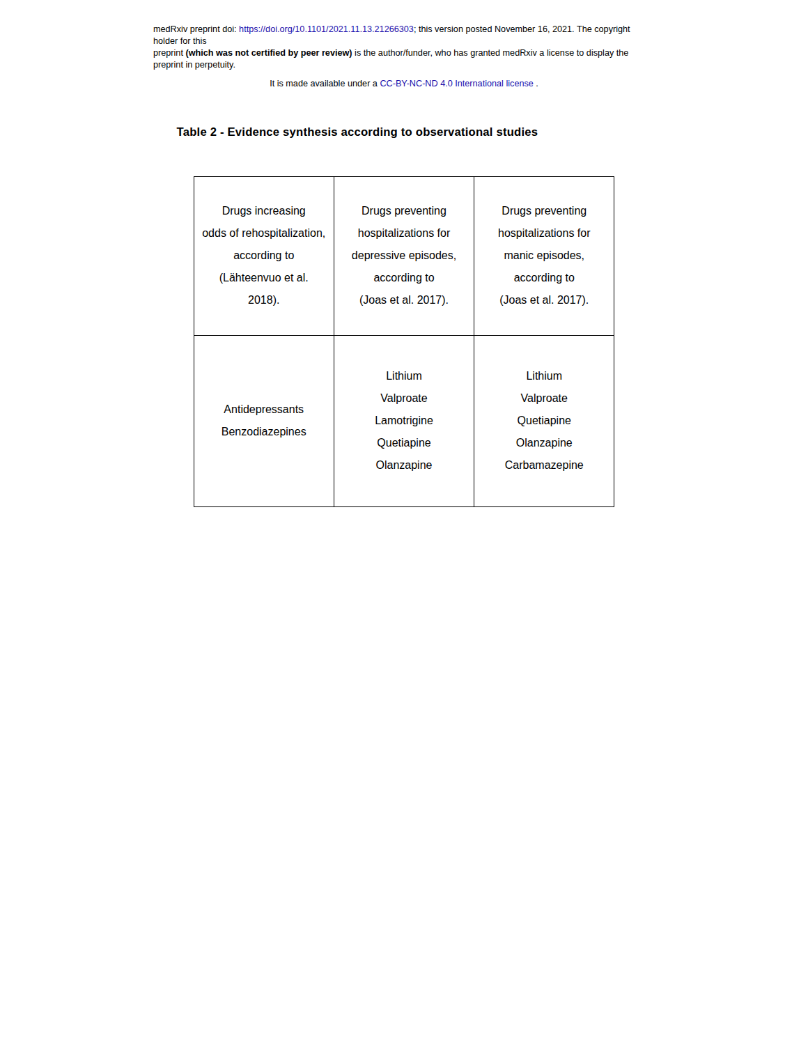medRxiv preprint doi: https://doi.org/10.1101/2021.11.13.21266303; this version posted November 16, 2021. The copyright holder for this
preprint (which was not certified by peer review) is the author/funder, who has granted medRxiv a license to display the preprint in perpetuity.
It is made available under a CC-BY-NC-ND 4.0 International license .
Table 2 - Evidence synthesis according to observational studies
| Drugs increasing odds of rehospitalization, according to (Lähteenvuo et al. 2018). | Drugs preventing hospitalizations for depressive episodes, according to (Joas et al. 2017). | Drugs preventing hospitalizations for manic episodes, according to (Joas et al. 2017). |
| Antidepressants Benzodiazepines | Lithium Valproate Lamotrigine Quetiapine Olanzapine | Lithium Valproate Quetiapine Olanzapine Carbamazepine |